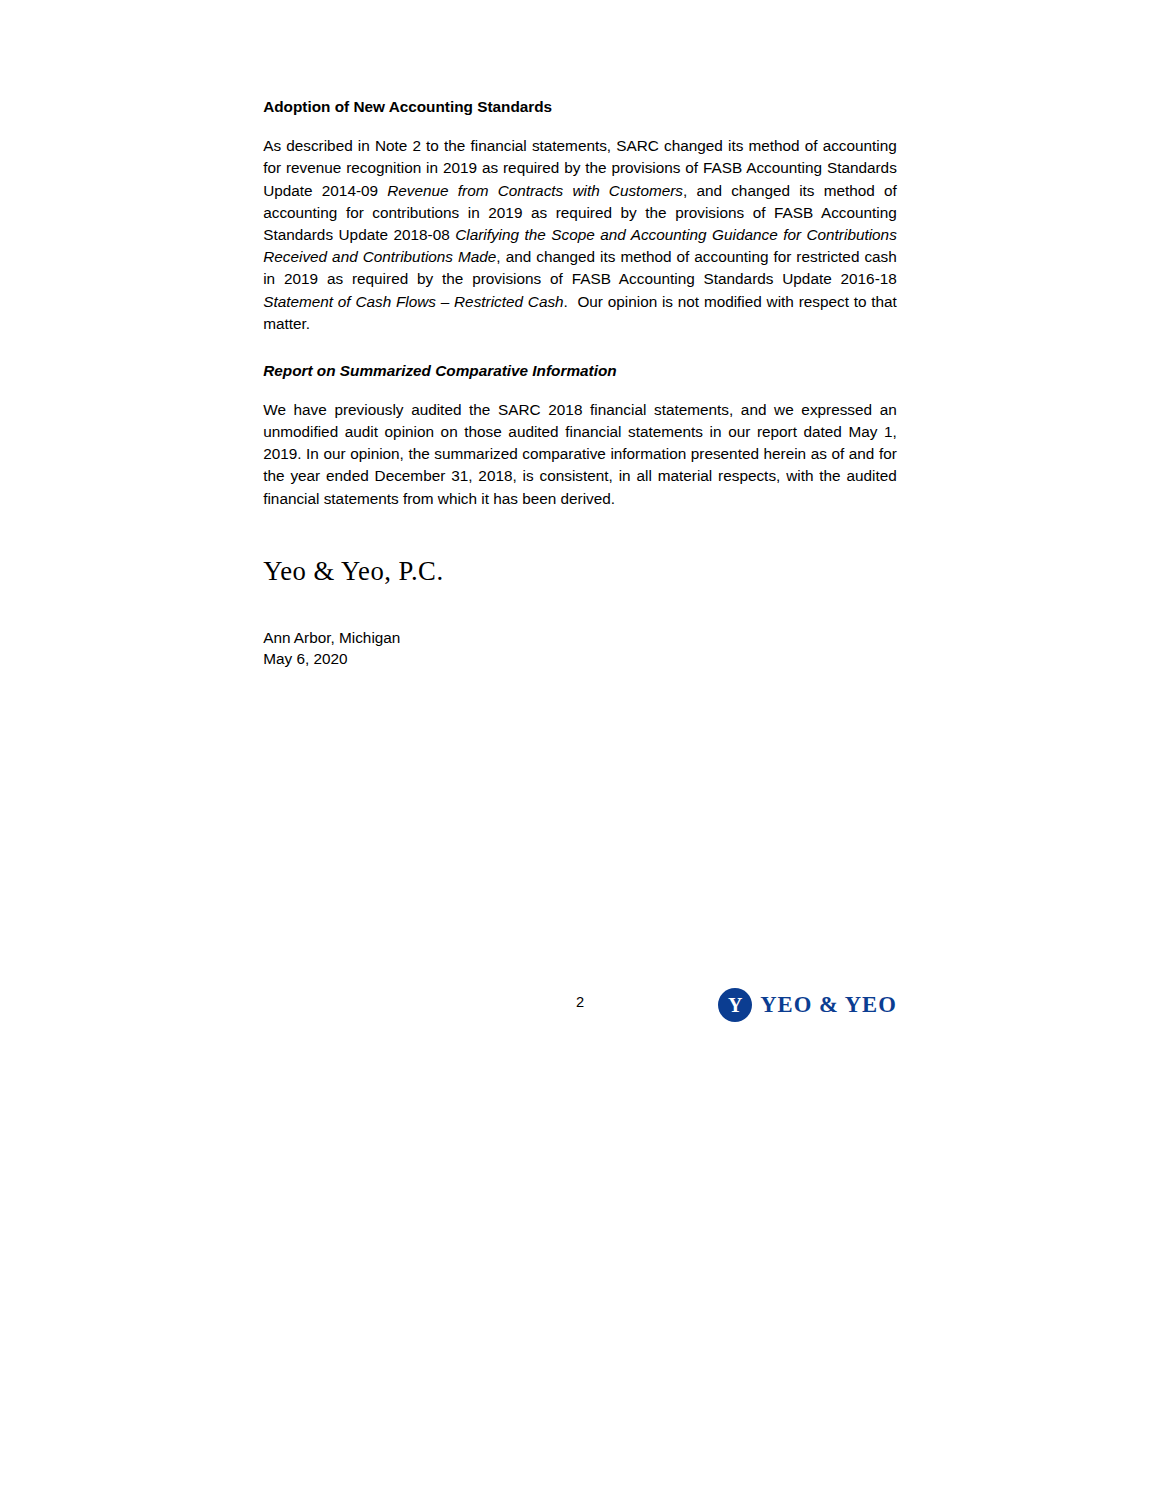Adoption of New Accounting Standards
As described in Note 2 to the financial statements, SARC changed its method of accounting for revenue recognition in 2019 as required by the provisions of FASB Accounting Standards Update 2014-09 Revenue from Contracts with Customers, and changed its method of accounting for contributions in 2019 as required by the provisions of FASB Accounting Standards Update 2018-08 Clarifying the Scope and Accounting Guidance for Contributions Received and Contributions Made, and changed its method of accounting for restricted cash in 2019 as required by the provisions of FASB Accounting Standards Update 2016-18 Statement of Cash Flows – Restricted Cash. Our opinion is not modified with respect to that matter.
Report on Summarized Comparative Information
We have previously audited the SARC 2018 financial statements, and we expressed an unmodified audit opinion on those audited financial statements in our report dated May 1, 2019. In our opinion, the summarized comparative information presented herein as of and for the year ended December 31, 2018, is consistent, in all material respects, with the audited financial statements from which it has been derived.
Yeo & Yeo, P.C.
Ann Arbor, Michigan
May 6, 2020
2
Y
YEO & YEO